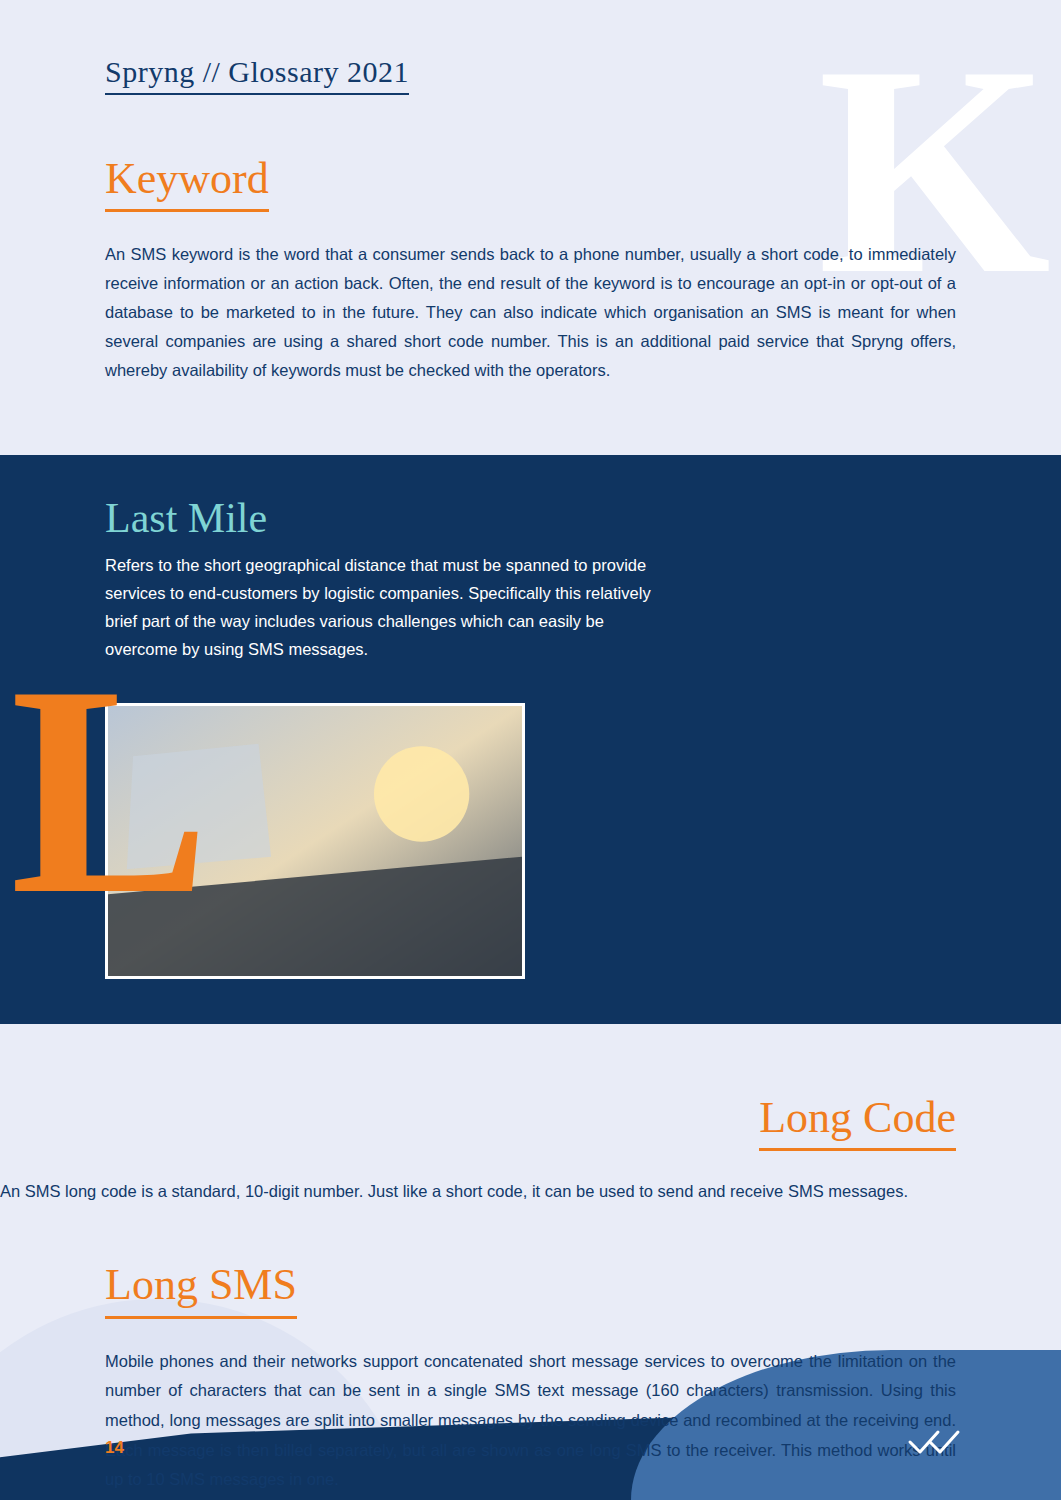K L
Spryng // Glossary 2021
Keyword
An SMS keyword is the word that a consumer sends back to a phone number, usually a short code, to immediately receive information or an action back. Often, the end result of the keyword is to encourage an opt-in or opt-out of a database to be marketed to in the future. They can also indicate which organisation an SMS is meant for when several companies are using a shared short code number. This is an additional paid service that Spryng offers, whereby availability of keywords must be checked with the operators.
Last Mile
Refers to the short geographical distance that must be spanned to provide services to end-customers by logistic companies. Specifically this relatively brief part of the way includes various challenges which can easily be overcome by using SMS messages.
Long Code
An SMS long code is a standard, 10-digit number. Just like a short code, it can be used to send and receive SMS messages.
Long SMS
Mobile phones and their networks support concatenated short message services to overcome the limitation on the number of characters that can be sent in a single SMS text message (160 characters) transmission. Using this method, long messages are split into smaller messages by the sending device and recombined at the receiving end. Each message is then billed separately, but all are shown as one long SMS to the receiver. This method works until up to 10 SMS messages in one.
14